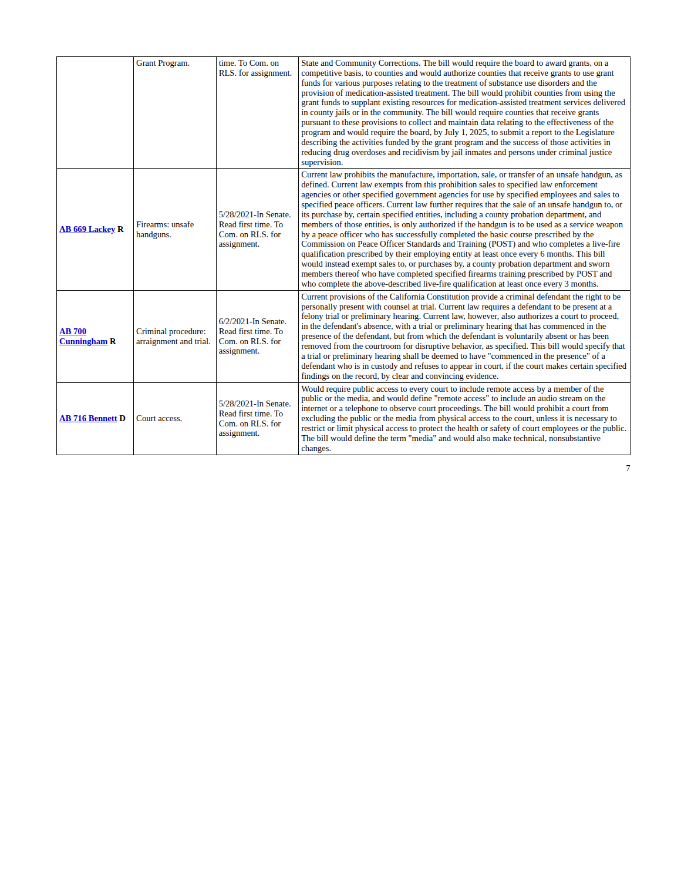| | Grant Program. | time. To Com. on RLS. for assignment. | State and Community Corrections. The bill would require the board to award grants, on a competitive basis, to counties and would authorize counties that receive grants to use grant funds for various purposes relating to the treatment of substance use disorders and the provision of medication-assisted treatment. The bill would prohibit counties from using the grant funds to supplant existing resources for medication-assisted treatment services delivered in county jails or in the community. The bill would require counties that receive grants pursuant to these provisions to collect and maintain data relating to the effectiveness of the program and would require the board, by July 1, 2025, to submit a report to the Legislature describing the activities funded by the grant program and the success of those activities in reducing drug overdoses and recidivism by jail inmates and persons under criminal justice supervision. |
| AB 669 Lackey R | Firearms: unsafe handguns. | 5/28/2021-In Senate. Read first time. To Com. on RLS. for assignment. | Current law prohibits the manufacture, importation, sale, or transfer of an unsafe handgun, as defined. Current law exempts from this prohibition sales to specified law enforcement agencies or other specified government agencies for use by specified employees and sales to specified peace officers. Current law further requires that the sale of an unsafe handgun to, or its purchase by, certain specified entities, including a county probation department, and members of those entities, is only authorized if the handgun is to be used as a service weapon by a peace officer who has successfully completed the basic course prescribed by the Commission on Peace Officer Standards and Training (POST) and who completes a live-fire qualification prescribed by their employing entity at least once every 6 months. This bill would instead exempt sales to, or purchases by, a county probation department and sworn members thereof who have completed specified firearms training prescribed by POST and who complete the above-described live-fire qualification at least once every 3 months. |
| AB 700 Cunningham R | Criminal procedure: arraignment and trial. | 6/2/2021-In Senate. Read first time. To Com. on RLS. for assignment. | Current provisions of the California Constitution provide a criminal defendant the right to be personally present with counsel at trial. Current law requires a defendant to be present at a felony trial or preliminary hearing. Current law, however, also authorizes a court to proceed, in the defendant's absence, with a trial or preliminary hearing that has commenced in the presence of the defendant, but from which the defendant is voluntarily absent or has been removed from the courtroom for disruptive behavior, as specified. This bill would specify that a trial or preliminary hearing shall be deemed to have "commenced in the presence" of a defendant who is in custody and refuses to appear in court, if the court makes certain specified findings on the record, by clear and convincing evidence. |
| AB 716 Bennett D | Court access. | 5/28/2021-In Senate. Read first time. To Com. on RLS. for assignment. | Would require public access to every court to include remote access by a member of the public or the media, and would define "remote access" to include an audio stream on the internet or a telephone to observe court proceedings. The bill would prohibit a court from excluding the public or the media from physical access to the court, unless it is necessary to restrict or limit physical access to protect the health or safety of court employees or the public. The bill would define the term "media" and would also make technical, nonsubstantive changes. |
7